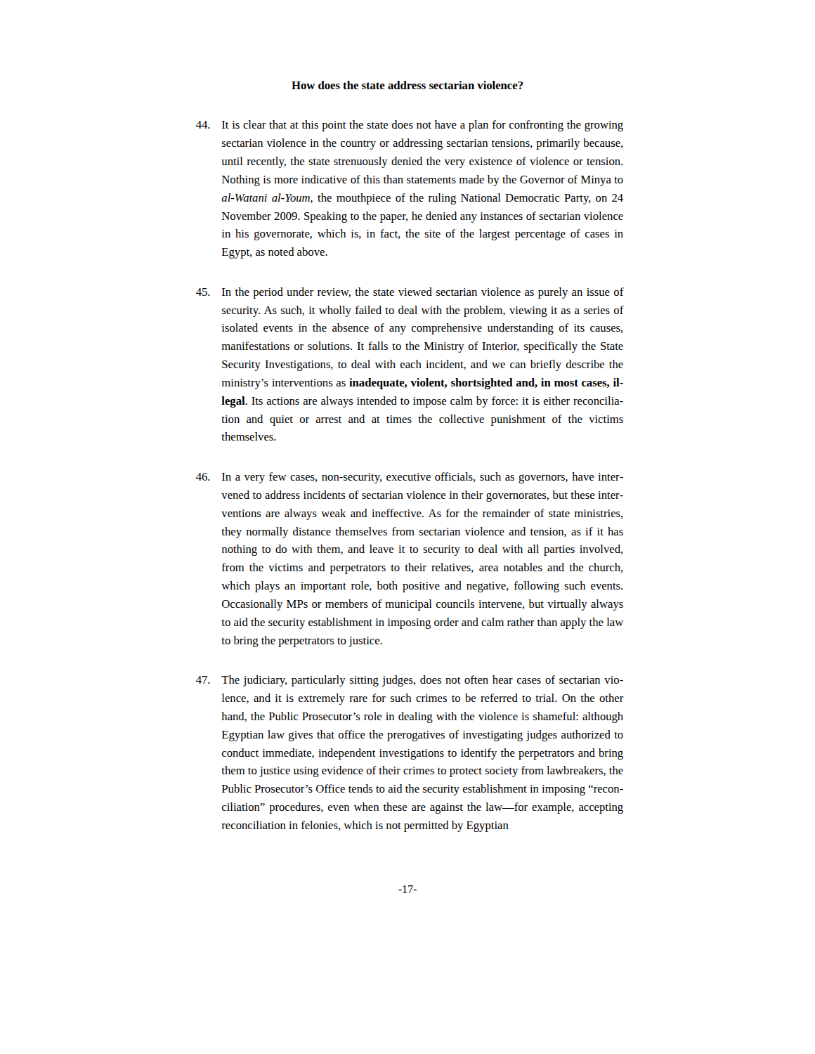How does the state address sectarian violence?
It is clear that at this point the state does not have a plan for confronting the growing sectarian violence in the country or addressing sectarian tensions, primarily because, until recently, the state strenuously denied the very existence of violence or tension. Nothing is more indicative of this than statements made by the Governor of Minya to al-Watani al-Youm, the mouthpiece of the ruling National Democratic Party, on 24 November 2009. Speaking to the paper, he denied any instances of sectarian violence in his governorate, which is, in fact, the site of the largest percentage of cases in Egypt, as noted above.
In the period under review, the state viewed sectarian violence as purely an issue of security. As such, it wholly failed to deal with the problem, viewing it as a series of isolated events in the absence of any comprehensive understanding of its causes, manifestations or solutions. It falls to the Ministry of Interior, specifically the State Security Investigations, to deal with each incident, and we can briefly describe the ministry’s interventions as inadequate, violent, shortsighted and, in most cases, illegal. Its actions are always intended to impose calm by force: it is either reconciliation and quiet or arrest and at times the collective punishment of the victims themselves.
In a very few cases, non-security, executive officials, such as governors, have intervened to address incidents of sectarian violence in their governorates, but these interventions are always weak and ineffective. As for the remainder of state ministries, they normally distance themselves from sectarian violence and tension, as if it has nothing to do with them, and leave it to security to deal with all parties involved, from the victims and perpetrators to their relatives, area notables and the church, which plays an important role, both positive and negative, following such events. Occasionally MPs or members of municipal councils intervene, but virtually always to aid the security establishment in imposing order and calm rather than apply the law to bring the perpetrators to justice.
The judiciary, particularly sitting judges, does not often hear cases of sectarian violence, and it is extremely rare for such crimes to be referred to trial. On the other hand, the Public Prosecutor’s role in dealing with the violence is shameful: although Egyptian law gives that office the prerogatives of investigating judges authorized to conduct immediate, independent investigations to identify the perpetrators and bring them to justice using evidence of their crimes to protect society from lawbreakers, the Public Prosecutor’s Office tends to aid the security establishment in imposing “reconciliation” procedures, even when these are against the law—for example, accepting reconciliation in felonies, which is not permitted by Egyptian
-17-